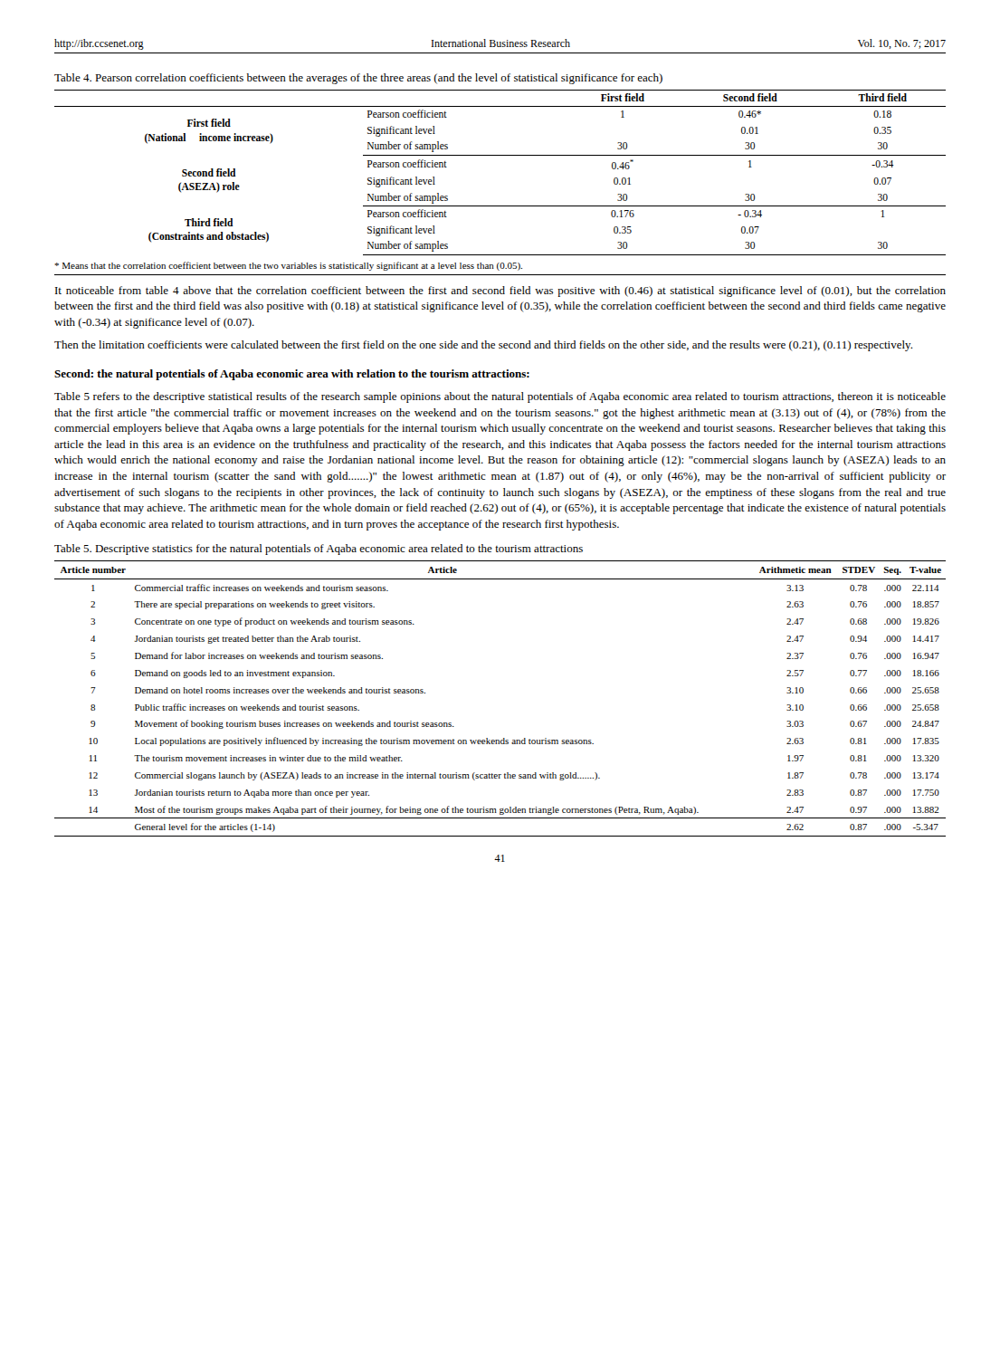http://ibr.ccsenet.org
International Business Research
Vol. 10, No. 7; 2017
Table 4. Pearson correlation coefficients between the averages of the three areas (and the level of statistical significance for each)
| | First field | Second field | Third field |
| --- | --- | --- | --- |
| First field (National income increase) | Pearson coefficient | 1 | 0.46* | 0.18 |
| Significant level | | 0.01 | 0.35 |
| Number of samples | 30 | 30 | 30 |
| Second field (ASEZA) role | Pearson coefficient | 0.46 * | 1 | -0.34 |
| Significant level | 0.01 | | 0.07 |
| Number of samples | 30 | 30 | 30 |
| Third field (Constraints and obstacles) | Pearson coefficient | 0.176 | - 0.34 | 1 |
| Significant level | 0.35 | 0.07 | |
| Number of samples | 30 | 30 | 30 |
* Means that the correlation coefficient between the two variables is statistically significant at a level less than (0.05).
It noticeable from table 4 above that the correlation coefficient between the first and second field was positive with (0.46) at statistical significance level of (0.01), but the correlation between the first and the third field was also positive with (0.18) at statistical significance level of (0.35), while the correlation coefficient between the second and third fields came negative with (-0.34) at significance level of (0.07).
Then the limitation coefficients were calculated between the first field on the one side and the second and third fields on the other side, and the results were (0.21), (0.11) respectively.
Second: the natural potentials of Aqaba economic area with relation to the tourism attractions:
Table 5 refers to the descriptive statistical results of the research sample opinions about the natural potentials of Aqaba economic area related to tourism attractions, thereon it is noticeable that the first article "the commercial traffic or movement increases on the weekend and on the tourism seasons." got the highest arithmetic mean at (3.13) out of (4), or (78%) from the commercial employers believe that Aqaba owns a large potentials for the internal tourism which usually concentrate on the weekend and tourist seasons. Researcher believes that taking this article the lead in this area is an evidence on the truthfulness and practicality of the research, and this indicates that Aqaba possess the factors needed for the internal tourism attractions which would enrich the national economy and raise the Jordanian national income level. But the reason for obtaining article (12): "commercial slogans launch by (ASEZA) leads to an increase in the internal tourism (scatter the sand with gold.......)" the lowest arithmetic mean at (1.87) out of (4), or only (46%), may be the non-arrival of sufficient publicity or advertisement of such slogans to the recipients in other provinces, the lack of continuity to launch such slogans by (ASEZA), or the emptiness of these slogans from the real and true substance that may achieve. The arithmetic mean for the whole domain or field reached (2.62) out of (4), or (65%), it is acceptable percentage that indicate the existence of natural potentials of Aqaba economic area related to tourism attractions, and in turn proves the acceptance of the research first hypothesis.
Table 5. Descriptive statistics for the natural potentials of Aqaba economic area related to the tourism attractions
| Article number | Article | Arithmetic mean | STDEV | Seq. | T-value |
| --- | --- | --- | --- | --- | --- |
| 1 | Commercial traffic increases on weekends and tourism seasons. | 3.13 | 0.78 | .000 | 22.114 |
| 2 | There are special preparations on weekends to greet visitors. | 2.63 | 0.76 | .000 | 18.857 |
| 3 | Concentrate on one type of product on weekends and tourism seasons. | 2.47 | 0.68 | .000 | 19.826 |
| 4 | Jordanian tourists get treated better than the Arab tourist. | 2.47 | 0.94 | .000 | 14.417 |
| 5 | Demand for labor increases on weekends and tourism seasons. | 2.37 | 0.76 | .000 | 16.947 |
| 6 | Demand on goods led to an investment expansion. | 2.57 | 0.77 | .000 | 18.166 |
| 7 | Demand on hotel rooms increases over the weekends and tourist seasons. | 3.10 | 0.66 | .000 | 25.658 |
| 8 | Public traffic increases on weekends and tourist seasons. | 3.10 | 0.66 | .000 | 25.658 |
| 9 | Movement of booking tourism buses increases on weekends and tourist seasons. | 3.03 | 0.67 | .000 | 24.847 |
| 10 | Local populations are positively influenced by increasing the tourism movement on weekends and tourism seasons. | 2.63 | 0.81 | .000 | 17.835 |
| 11 | The tourism movement increases in winter due to the mild weather. | 1.97 | 0.81 | .000 | 13.320 |
| 12 | Commercial slogans launch by (ASEZA) leads to an increase in the internal tourism (scatter the sand with gold.......). | 1.87 | 0.78 | .000 | 13.174 |
| 13 | Jordanian tourists return to Aqaba more than once per year. | 2.83 | 0.87 | .000 | 17.750 |
| 14 | Most of the tourism groups makes Aqaba part of their journey, for being one of the tourism golden triangle cornerstones (Petra, Rum, Aqaba). | 2.47 | 0.97 | .000 | 13.882 |
| | General level for the articles (1-14) | 2.62 | 0.87 | .000 | -5.347 |
41